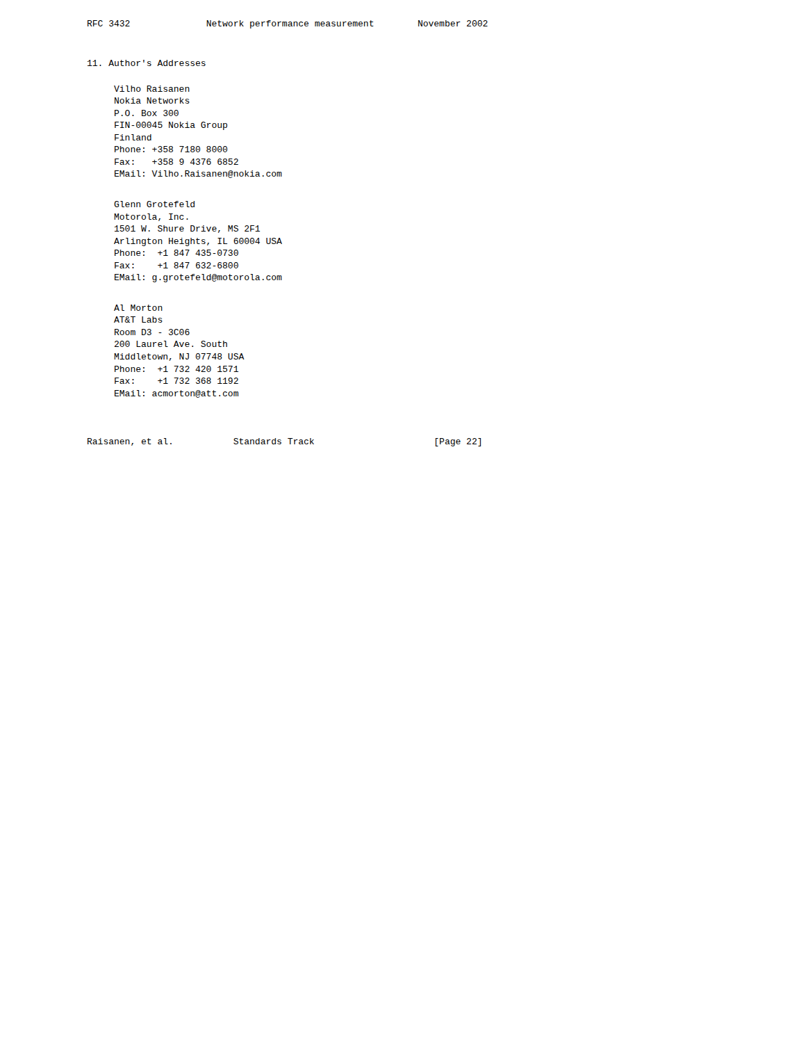RFC 3432 Network performance measurement November 2002
11. Author's Addresses
Vilho Raisanen Nokia Networks P.O. Box 300 FIN-00045 Nokia Group Finland Phone: +358 7180 8000 Fax: +358 9 4376 6852 EMail: Vilho.Raisanen@nokia.com
Glenn Grotefeld Motorola, Inc. 1501 W. Shure Drive, MS 2F1 Arlington Heights, IL 60004 USA Phone: +1 847 435-0730 Fax: +1 847 632-6800 EMail: g.grotefeld@motorola.com
Al Morton AT&T Labs Room D3 - 3C06 200 Laurel Ave. South Middletown, NJ 07748 USA Phone: +1 732 420 1571 Fax: +1 732 368 1192 EMail: acmorton@att.com
Raisanen, et al. Standards Track [Page 22]